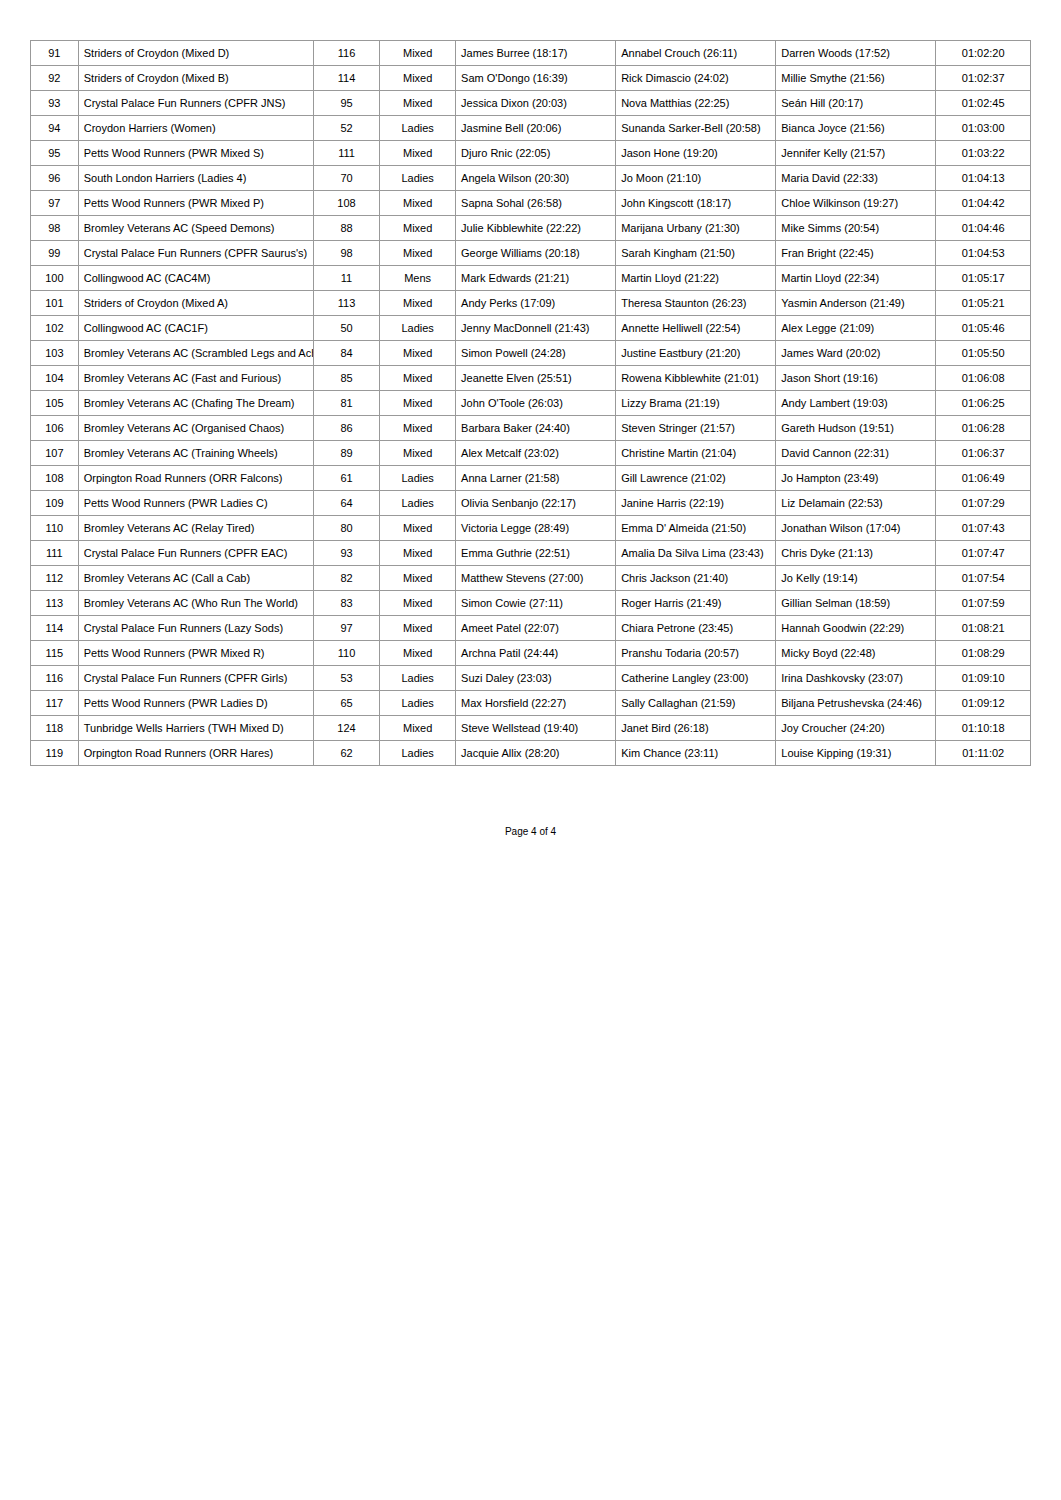| 91 | Striders of Croydon (Mixed D) | 116 | Mixed | James Burree (18:17) | Annabel Crouch (26:11) | Darren Woods (17:52) | 01:02:20 |
| 92 | Striders of Croydon (Mixed B) | 114 | Mixed | Sam O'Dongo (16:39) | Rick Dimascio (24:02) | Millie Smythe (21:56) | 01:02:37 |
| 93 | Crystal Palace Fun Runners (CPFR JNS) | 95 | Mixed | Jessica Dixon (20:03) | Nova Matthias (22:25) | Seán Hill (20:17) | 01:02:45 |
| 94 | Croydon Harriers (Women) | 52 | Ladies | Jasmine Bell (20:06) | Sunanda Sarker-Bell (20:58) | Bianca Joyce (21:56) | 01:03:00 |
| 95 | Petts Wood Runners (PWR Mixed S) | 111 | Mixed | Djuro Rnic (22:05) | Jason Hone (19:20) | Jennifer Kelly (21:57) | 01:03:22 |
| 96 | South London Harriers (Ladies 4) | 70 | Ladies | Angela Wilson (20:30) | Jo Moon (21:10) | Maria David (22:33) | 01:04:13 |
| 97 | Petts Wood Runners (PWR Mixed P) | 108 | Mixed | Sapna Sohal (26:58) | John Kingscott (18:17) | Chloe Wilkinson (19:27) | 01:04:42 |
| 98 | Bromley Veterans AC (Speed Demons) | 88 | Mixed | Julie Kibblewhite (22:22) | Marijana Urbany (21:30) | Mike Simms (20:54) | 01:04:46 |
| 99 | Crystal Palace Fun Runners (CPFR Saurus's) | 98 | Mixed | George Williams (20:18) | Sarah Kingham (21:50) | Fran Bright (22:45) | 01:04:53 |
| 100 | Collingwood AC (CAC4M) | 11 | Mens | Mark Edwards (21:21) | Martin Lloyd (21:22) | Martin Lloyd (22:34) | 01:05:17 |
| 101 | Striders of Croydon (Mixed A) | 113 | Mixed | Andy Perks (17:09) | Theresa Staunton (26:23) | Yasmin Anderson (21:49) | 01:05:21 |
| 102 | Collingwood AC (CAC1F) | 50 | Ladies | Jenny MacDonnell (21:43) | Annette Helliwell (22:54) | Alex Legge (21:09) | 01:05:46 |
| 103 | Bromley Veterans AC (Scrambled Legs and Achin') | 84 | Mixed | Simon Powell (24:28) | Justine Eastbury (21:20) | James Ward (20:02) | 01:05:50 |
| 104 | Bromley Veterans AC (Fast and Furious) | 85 | Mixed | Jeanette Elven (25:51) | Rowena Kibblewhite (21:01) | Jason Short (19:16) | 01:06:08 |
| 105 | Bromley Veterans AC (Chafing The Dream) | 81 | Mixed | John O'Toole (26:03) | Lizzy Brama (21:19) | Andy Lambert (19:03) | 01:06:25 |
| 106 | Bromley Veterans AC (Organised Chaos) | 86 | Mixed | Barbara Baker (24:40) | Steven Stringer (21:57) | Gareth Hudson (19:51) | 01:06:28 |
| 107 | Bromley Veterans AC (Training Wheels) | 89 | Mixed | Alex Metcalf (23:02) | Christine Martin (21:04) | David Cannon (22:31) | 01:06:37 |
| 108 | Orpington Road Runners (ORR Falcons) | 61 | Ladies | Anna Larner (21:58) | Gill Lawrence (21:02) | Jo Hampton (23:49) | 01:06:49 |
| 109 | Petts Wood Runners (PWR Ladies C) | 64 | Ladies | Olivia Senbanjo (22:17) | Janine Harris (22:19) | Liz Delamain (22:53) | 01:07:29 |
| 110 | Bromley Veterans AC (Relay Tired) | 80 | Mixed | Victoria Legge (28:49) | Emma D' Almeida (21:50) | Jonathan Wilson (17:04) | 01:07:43 |
| 111 | Crystal Palace Fun Runners (CPFR EAC) | 93 | Mixed | Emma Guthrie (22:51) | Amalia Da Silva Lima (23:43) | Chris Dyke (21:13) | 01:07:47 |
| 112 | Bromley Veterans AC (Call a Cab) | 82 | Mixed | Matthew Stevens (27:00) | Chris Jackson (21:40) | Jo Kelly (19:14) | 01:07:54 |
| 113 | Bromley Veterans AC (Who Run The World) | 83 | Mixed | Simon Cowie (27:11) | Roger Harris (21:49) | Gillian Selman (18:59) | 01:07:59 |
| 114 | Crystal Palace Fun Runners (Lazy Sods) | 97 | Mixed | Ameet Patel (22:07) | Chiara Petrone (23:45) | Hannah Goodwin (22:29) | 01:08:21 |
| 115 | Petts Wood Runners (PWR Mixed R) | 110 | Mixed | Archna Patil (24:44) | Pranshu Todaria (20:57) | Micky Boyd (22:48) | 01:08:29 |
| 116 | Crystal Palace Fun Runners (CPFR Girls) | 53 | Ladies | Suzi Daley (23:03) | Catherine Langley (23:00) | Irina Dashkovsky (23:07) | 01:09:10 |
| 117 | Petts Wood Runners (PWR Ladies D) | 65 | Ladies | Max Horsfield (22:27) | Sally Callaghan (21:59) | Biljana Petrushevska (24:46) | 01:09:12 |
| 118 | Tunbridge Wells Harriers (TWH Mixed D) | 124 | Mixed | Steve Wellstead (19:40) | Janet Bird (26:18) | Joy Croucher (24:20) | 01:10:18 |
| 119 | Orpington Road Runners (ORR Hares) | 62 | Ladies | Jacquie Allix (28:20) | Kim Chance (23:11) | Louise Kipping (19:31) | 01:11:02 |
Page 4 of 4